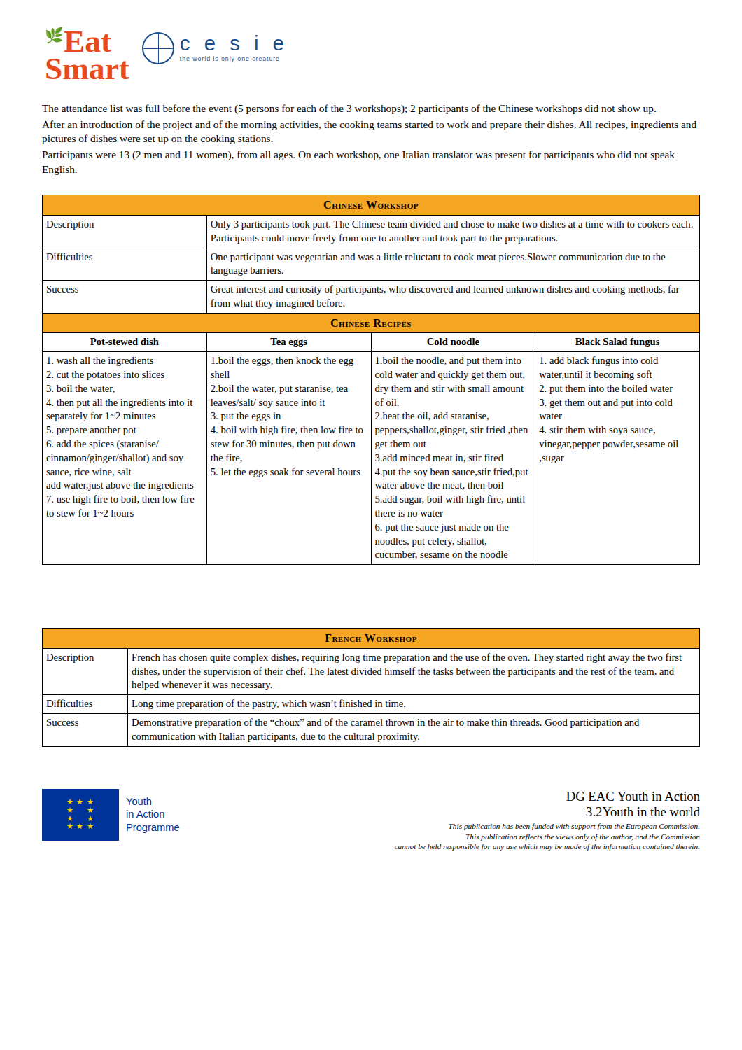🌿Eat
Smart
c e s i e
the world is only one creature
The attendance list was full before the event (5 persons for each of the 3 workshops); 2 participants of the Chinese workshops did not show up.
After an introduction of the project and of the morning activities, the cooking teams started to work and prepare their dishes. All recipes, ingredients and pictures of dishes were set up on the cooking stations.
Participants were 13 (2 men and 11 women), from all ages. On each workshop, one Italian translator was present for participants who did not speak English.
| Chinese Workshop |
| Description | Only 3 participants took part. The Chinese team divided and chose to make two dishes at a time with to cookers each. Participants could move freely from one to another and took part to the preparations. |
| Difficulties | One participant was vegetarian and was a little reluctant to cook meat pieces.Slower communication due to the language barriers. |
| Success | Great interest and curiosity of participants, who discovered and learned unknown dishes and cooking methods, far from what they imagined before. |
| Chinese Recipes |
| Pot-stewed dish | Tea eggs | Cold noodle | Black Salad fungus |
| 1. wash all the ingredients 2. cut the potatoes into slices 3. boil the water, 4. then put all the ingredients into it separately for 1~2 minutes 5. prepare another pot 6. add the spices (staranise/ cinnamon/ginger/shallot) and soy sauce, rice wine, salt add water,just above the ingredients 7. use high fire to boil, then low fire to stew for 1~2 hours | 1.boil the eggs, then knock the egg shell 2.boil the water, put staranise, tea leaves/salt/ soy sauce into it 3. put the eggs in 4. boil with high fire, then low fire to stew for 30 minutes, then put down the fire, 5. let the eggs soak for several hours | 1.boil the noodle, and put them into cold water and quickly get them out, dry them and stir with small amount of oil. 2.heat the oil, add staranise, peppers,shallot,ginger, stir fried ,then get them out 3.add minced meat in, stir fired 4.put the soy bean sauce,stir fried,put water above the meat, then boil 5.add sugar, boil with high fire, until there is no water 6. put the sauce just made on the noodles, put celery, shallot, cucumber, sesame on the noodle | 1. add black fungus into cold water,until it becoming soft 2. put them into the boiled water 3. get them out and put into cold water 4. stir them with soya sauce, vinegar,pepper powder,sesame oil ,sugar |
| French Workshop |
| Description | French has chosen quite complex dishes, requiring long time preparation and the use of the oven. They started right away the two first dishes, under the supervision of their chef. The latest divided himself the tasks between the participants and the rest of the team, and helped whenever it was necessary. |
| Difficulties | Long time preparation of the pastry, which wasn’t finished in time. |
| Success | Demonstrative preparation of the “choux” and of the caramel thrown in the air to make thin threads. Good participation and communication with Italian participants, due to the cultural proximity. |
★ ★ ★
★ ★
★ ★
★ ★ ★
Youth
in Action
Programme
DG EAC Youth in Action
3.2Youth in the world
This publication has been funded with support from the European Commission.
This publication reflects the views only of the author, and the Commission
cannot be held responsible for any use which may be made of the information contained therein.